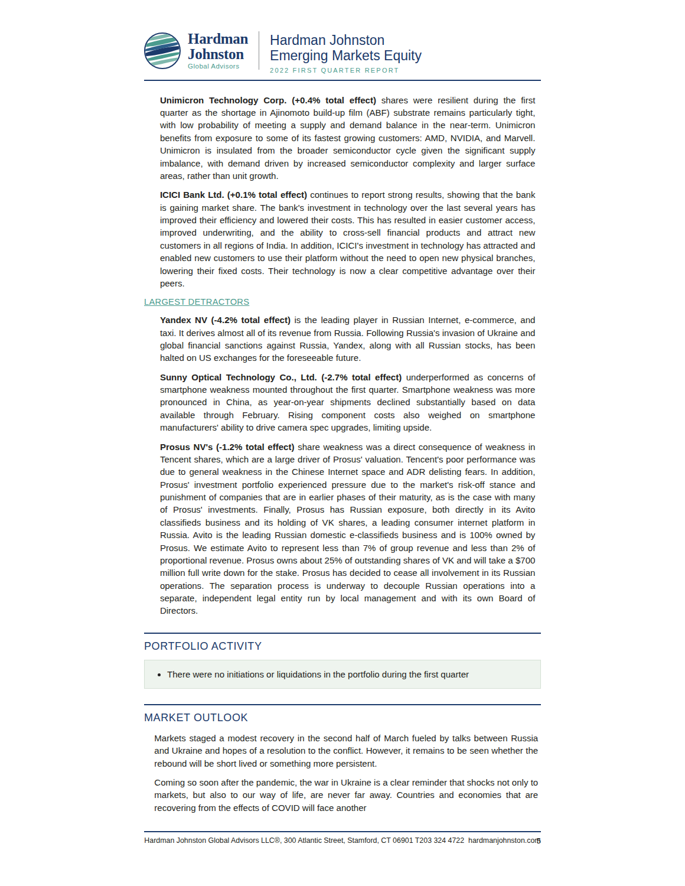Hardman Johnston Global Advisors
Hardman Johnston
Emerging Markets Equity
2022 FIRST QUARTER REPORT
Unimicron Technology Corp. (+0.4% total effect) shares were resilient during the first quarter as the shortage in Ajinomoto build-up film (ABF) substrate remains particularly tight, with low probability of meeting a supply and demand balance in the near-term. Unimicron benefits from exposure to some of its fastest growing customers: AMD, NVIDIA, and Marvell. Unimicron is insulated from the broader semiconductor cycle given the significant supply imbalance, with demand driven by increased semiconductor complexity and larger surface areas, rather than unit growth.
ICICI Bank Ltd. (+0.1% total effect) continues to report strong results, showing that the bank is gaining market share. The bank's investment in technology over the last several years has improved their efficiency and lowered their costs. This has resulted in easier customer access, improved underwriting, and the ability to cross-sell financial products and attract new customers in all regions of India. In addition, ICICI's investment in technology has attracted and enabled new customers to use their platform without the need to open new physical branches, lowering their fixed costs. Their technology is now a clear competitive advantage over their peers.
LARGEST DETRACTORS
Yandex NV (-4.2% total effect) is the leading player in Russian Internet, e-commerce, and taxi. It derives almost all of its revenue from Russia. Following Russia's invasion of Ukraine and global financial sanctions against Russia, Yandex, along with all Russian stocks, has been halted on US exchanges for the foreseeable future.
Sunny Optical Technology Co., Ltd. (-2.7% total effect) underperformed as concerns of smartphone weakness mounted throughout the first quarter. Smartphone weakness was more pronounced in China, as year-on-year shipments declined substantially based on data available through February. Rising component costs also weighed on smartphone manufacturers' ability to drive camera spec upgrades, limiting upside.
Prosus NV's (-1.2% total effect) share weakness was a direct consequence of weakness in Tencent shares, which are a large driver of Prosus' valuation. Tencent's poor performance was due to general weakness in the Chinese Internet space and ADR delisting fears. In addition, Prosus' investment portfolio experienced pressure due to the market's risk-off stance and punishment of companies that are in earlier phases of their maturity, as is the case with many of Prosus' investments. Finally, Prosus has Russian exposure, both directly in its Avito classifieds business and its holding of VK shares, a leading consumer internet platform in Russia. Avito is the leading Russian domestic e-classifieds business and is 100% owned by Prosus. We estimate Avito to represent less than 7% of group revenue and less than 2% of proportional revenue. Prosus owns about 25% of outstanding shares of VK and will take a $700 million full write down for the stake. Prosus has decided to cease all involvement in its Russian operations. The separation process is underway to decouple Russian operations into a separate, independent legal entity run by local management and with its own Board of Directors.
PORTFOLIO ACTIVITY
There were no initiations or liquidations in the portfolio during the first quarter
MARKET OUTLOOK
Markets staged a modest recovery in the second half of March fueled by talks between Russia and Ukraine and hopes of a resolution to the conflict. However, it remains to be seen whether the rebound will be short lived or something more persistent.
Coming so soon after the pandemic, the war in Ukraine is a clear reminder that shocks not only to markets, but also to our way of life, are never far away. Countries and economies that are recovering from the effects of COVID will face another
Hardman Johnston Global Advisors LLC®, 300 Atlantic Street, Stamford, CT 06901 T203 324 4722 hardmanjohnston.com 5